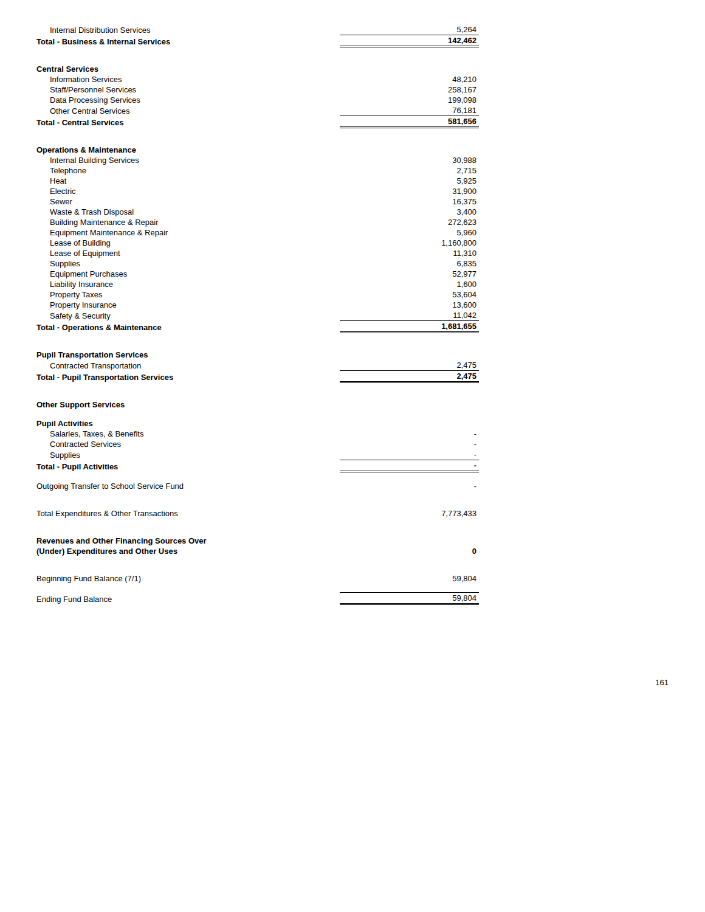| Internal Distribution Services | 5,264 | |
| Total - Business & Internal Services | 142,462 | |
| Central Services | | |
| Information Services | 48,210 | |
| Staff/Personnel Services | 258,167 | |
| Data Processing Services | 199,098 | |
| Other Central Services | 76,181 | |
| Total - Central Services | 581,656 | |
| Operations & Maintenance | | |
| Internal Building Services | 30,988 | |
| Telephone | 2,715 | |
| Heat | 5,925 | |
| Electric | 31,900 | |
| Sewer | 16,375 | |
| Waste & Trash Disposal | 3,400 | |
| Building Maintenance & Repair | 272,623 | |
| Equipment Maintenance & Repair | 5,960 | |
| Lease of Building | 1,160,800 | |
| Lease of Equipment | 11,310 | |
| Supplies | 6,835 | |
| Equipment Purchases | 52,977 | |
| Liability Insurance | 1,600 | |
| Property Taxes | 53,604 | |
| Property Insurance | 13,600 | |
| Safety & Security | 11,042 | |
| Total - Operations & Maintenance | 1,681,655 | |
| Pupil Transportation Services | | |
| Contracted Transportation | 2,475 | |
| Total - Pupil Transportation Services | 2,475 | |
| Other Support Services | | |
| Pupil Activities | | |
| Salaries, Taxes, & Benefits | - | |
| Contracted Services | - | |
| Supplies | - | |
| Total - Pupil Activities | - | |
| Outgoing Transfer to School Service Fund | - | |
| Total Expenditures & Other Transactions | 7,773,433 | |
| Revenues and Other Financing Sources Over | | |
| (Under) Expenditures and Other Uses | 0 | |
| Beginning Fund Balance (7/1) | 59,804 | |
| Ending Fund Balance | 59,804 | |
161